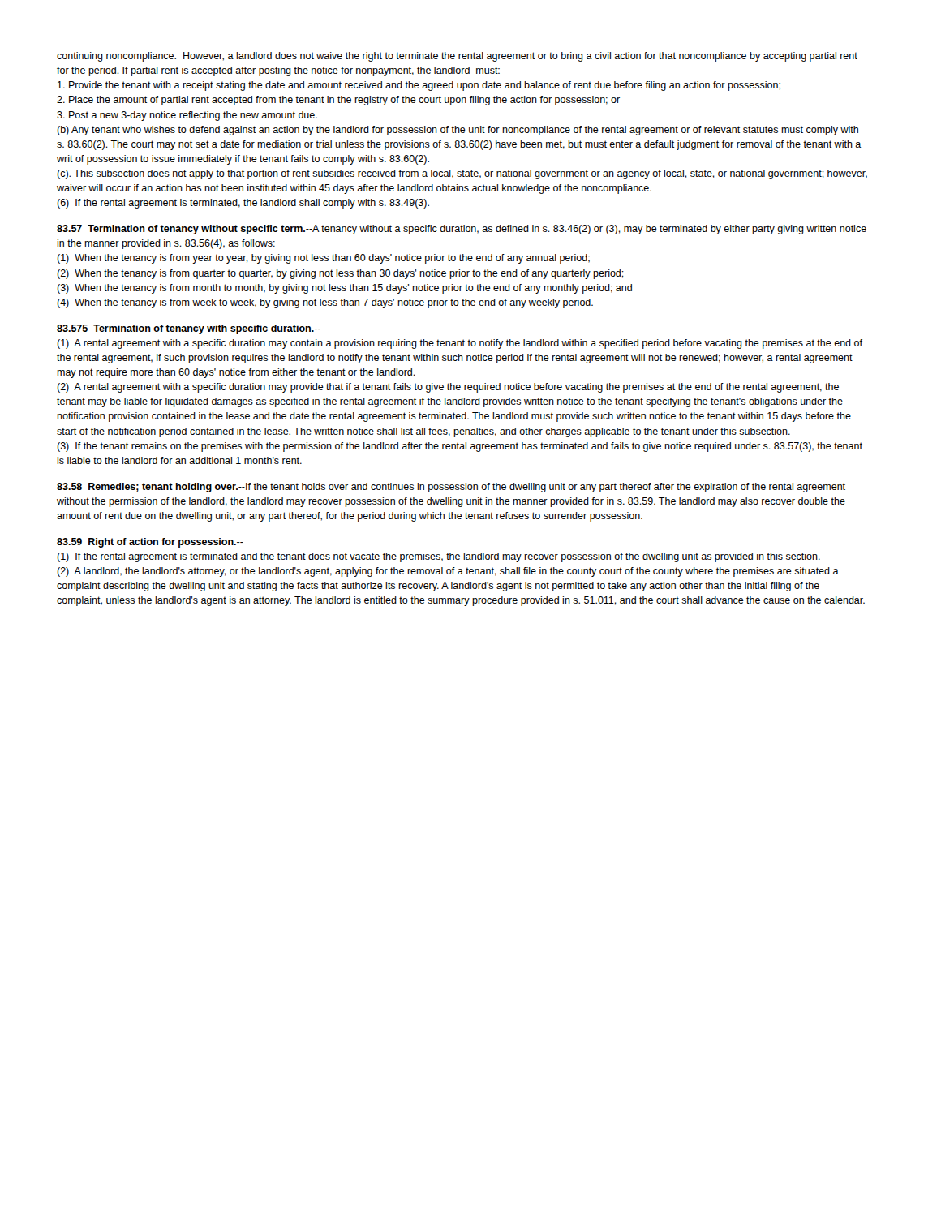continuing noncompliance. However, a landlord does not waive the right to terminate the rental agreement or to bring a civil action for that noncompliance by accepting partial rent for the period. If partial rent is accepted after posting the notice for nonpayment, the landlord must:
1. Provide the tenant with a receipt stating the date and amount received and the agreed upon date and balance of rent due before filing an action for possession;
2. Place the amount of partial rent accepted from the tenant in the registry of the court upon filing the action for possession; or
3. Post a new 3-day notice reflecting the new amount due.
(b) Any tenant who wishes to defend against an action by the landlord for possession of the unit for noncompliance of the rental agreement or of relevant statutes must comply with s. 83.60(2). The court may not set a date for mediation or trial unless the provisions of s. 83.60(2) have been met, but must enter a default judgment for removal of the tenant with a writ of possession to issue immediately if the tenant fails to comply with s. 83.60(2).
(c). This subsection does not apply to that portion of rent subsidies received from a local, state, or national government or an agency of local, state, or national government; however, waiver will occur if an action has not been instituted within 45 days after the landlord obtains actual knowledge of the noncompliance.
(6) If the rental agreement is terminated, the landlord shall comply with s. 83.49(3).
83.57 Termination of tenancy without specific term.
--A tenancy without a specific duration, as defined in s. 83.46(2) or (3), may be terminated by either party giving written notice in the manner provided in s. 83.56(4), as follows:
(1) When the tenancy is from year to year, by giving not less than 60 days' notice prior to the end of any annual period;
(2) When the tenancy is from quarter to quarter, by giving not less than 30 days' notice prior to the end of any quarterly period;
(3) When the tenancy is from month to month, by giving not less than 15 days' notice prior to the end of any monthly period; and
(4) When the tenancy is from week to week, by giving not less than 7 days' notice prior to the end of any weekly period.
83.575 Termination of tenancy with specific duration.
--
(1) A rental agreement with a specific duration may contain a provision requiring the tenant to notify the landlord within a specified period before vacating the premises at the end of the rental agreement, if such provision requires the landlord to notify the tenant within such notice period if the rental agreement will not be renewed; however, a rental agreement may not require more than 60 days' notice from either the tenant or the landlord.
(2) A rental agreement with a specific duration may provide that if a tenant fails to give the required notice before vacating the premises at the end of the rental agreement, the tenant may be liable for liquidated damages as specified in the rental agreement if the landlord provides written notice to the tenant specifying the tenant's obligations under the notification provision contained in the lease and the date the rental agreement is terminated. The landlord must provide such written notice to the tenant within 15 days before the start of the notification period contained in the lease. The written notice shall list all fees, penalties, and other charges applicable to the tenant under this subsection.
(3) If the tenant remains on the premises with the permission of the landlord after the rental agreement has terminated and fails to give notice required under s. 83.57(3), the tenant is liable to the landlord for an additional 1 month's rent.
83.58 Remedies; tenant holding over.
--If the tenant holds over and continues in possession of the dwelling unit or any part thereof after the expiration of the rental agreement without the permission of the landlord, the landlord may recover possession of the dwelling unit in the manner provided for in s. 83.59. The landlord may also recover double the amount of rent due on the dwelling unit, or any part thereof, for the period during which the tenant refuses to surrender possession.
83.59 Right of action for possession.
--
(1) If the rental agreement is terminated and the tenant does not vacate the premises, the landlord may recover possession of the dwelling unit as provided in this section.
(2) A landlord, the landlord's attorney, or the landlord's agent, applying for the removal of a tenant, shall file in the county court of the county where the premises are situated a complaint describing the dwelling unit and stating the facts that authorize its recovery. A landlord's agent is not permitted to take any action other than the initial filing of the complaint, unless the landlord's agent is an attorney. The landlord is entitled to the summary procedure provided in s. 51.011, and the court shall advance the cause on the calendar.